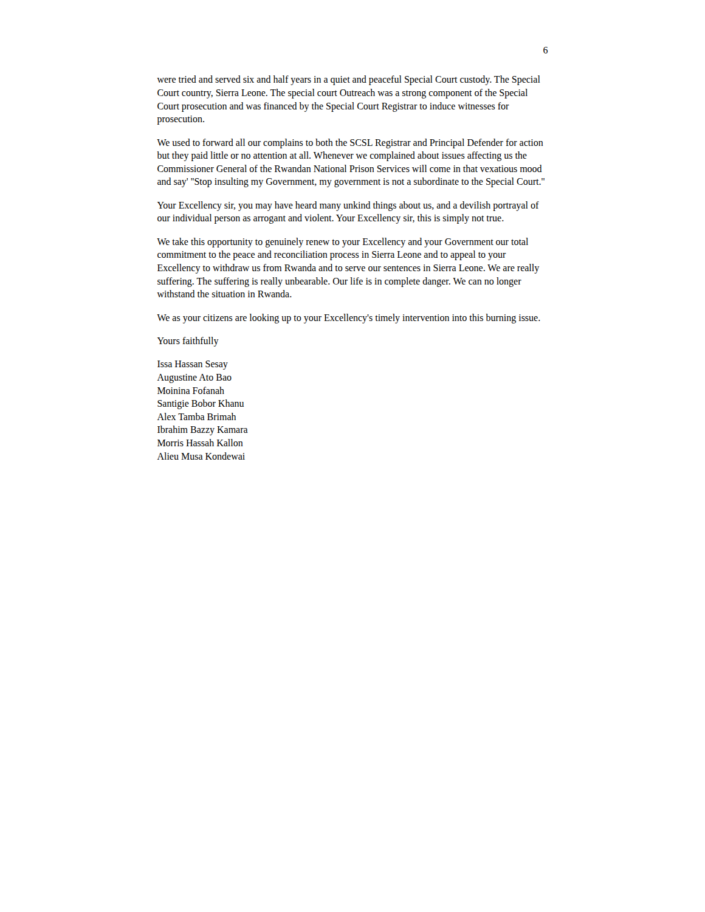6
were tried and served six and half years in a quiet and peaceful Special Court custody. The Special Court country, Sierra Leone. The special court Outreach was a strong component of the Special Court prosecution and was financed by the Special Court Registrar to induce witnesses for prosecution.
We used to forward all our complains to both the SCSL Registrar and Principal Defender for action but they paid little or no attention at all. Whenever we complained about issues affecting us the Commissioner General of the Rwandan National Prison Services will come in that vexatious mood and say' ''Stop insulting my Government, my government is not a subordinate to the Special Court.''
Your Excellency sir, you may have heard many unkind things about us, and a devilish portrayal of our individual person as arrogant and violent. Your Excellency sir, this is simply not true.
We take this opportunity to genuinely renew to your Excellency and your Government our total commitment to the peace and reconciliation process in Sierra Leone and to appeal to your Excellency to withdraw us from Rwanda and to serve our sentences in Sierra Leone. We are really suffering. The suffering is really unbearable. Our life is in complete danger. We can no longer withstand the situation in Rwanda.
We as your citizens are looking up to your Excellency's timely intervention into this burning issue.
Yours faithfully
Issa Hassan Sesay
Augustine Ato Bao
Moinina Fofanah
Santigie Bobor Khanu
Alex Tamba Brimah
Ibrahim Bazzy Kamara
Morris Hassah Kallon
Alieu Musa Kondewai